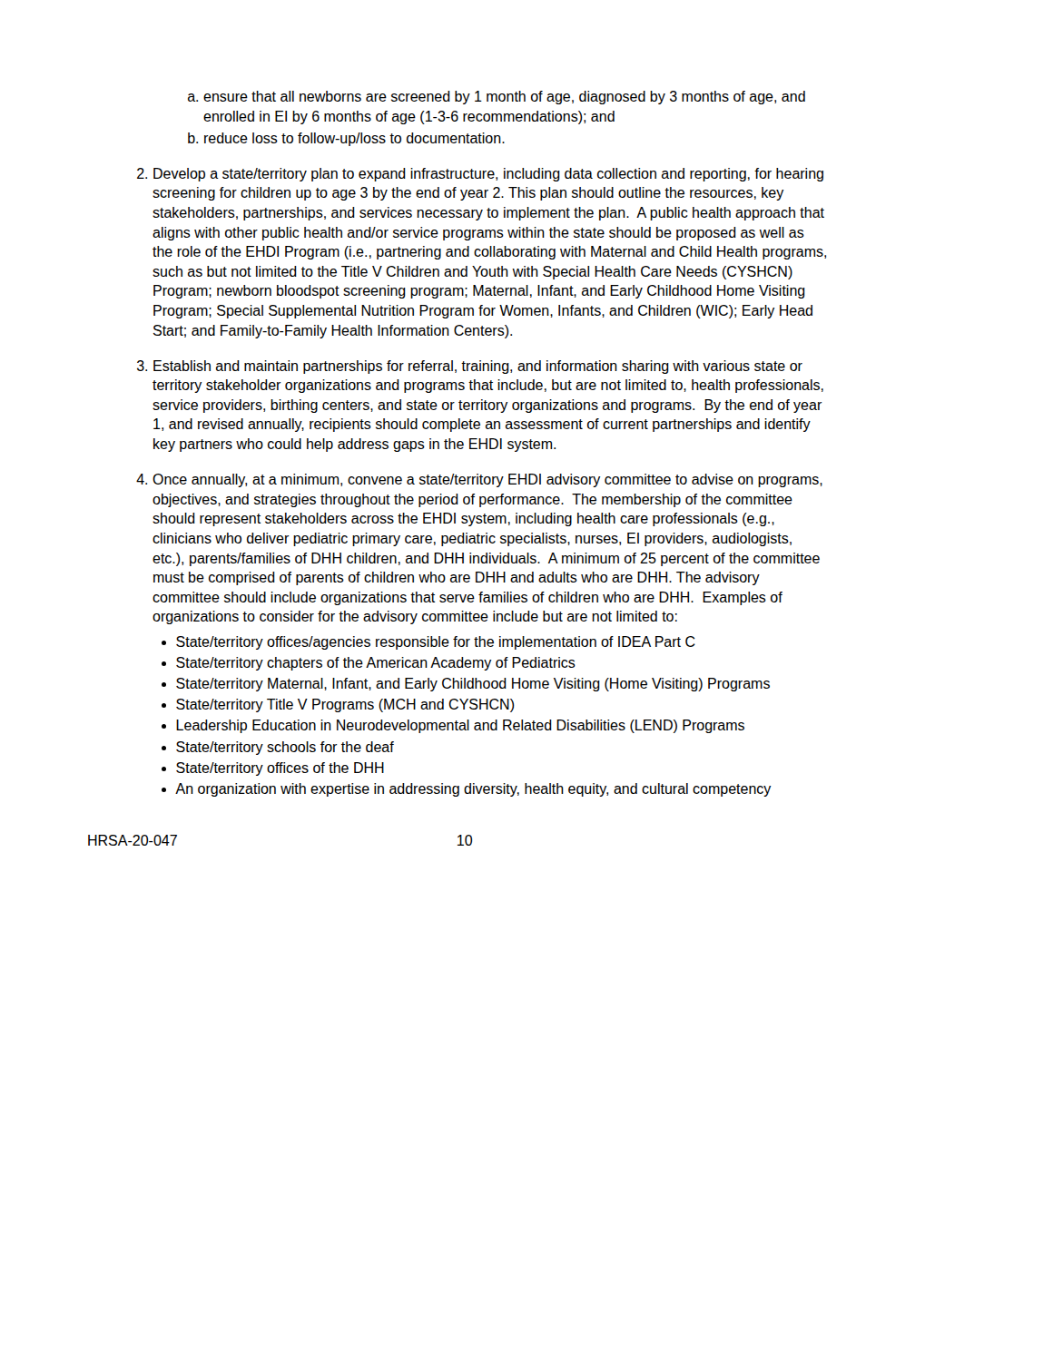ensure that all newborns are screened by 1 month of age, diagnosed by 3 months of age, and enrolled in EI by 6 months of age (1-3-6 recommendations); and
reduce loss to follow-up/loss to documentation.
Develop a state/territory plan to expand infrastructure, including data collection and reporting, for hearing screening for children up to age 3 by the end of year 2. This plan should outline the resources, key stakeholders, partnerships, and services necessary to implement the plan. A public health approach that aligns with other public health and/or service programs within the state should be proposed as well as the role of the EHDI Program (i.e., partnering and collaborating with Maternal and Child Health programs, such as but not limited to the Title V Children and Youth with Special Health Care Needs (CYSHCN) Program; newborn bloodspot screening program; Maternal, Infant, and Early Childhood Home Visiting Program; Special Supplemental Nutrition Program for Women, Infants, and Children (WIC); Early Head Start; and Family-to-Family Health Information Centers).
Establish and maintain partnerships for referral, training, and information sharing with various state or territory stakeholder organizations and programs that include, but are not limited to, health professionals, service providers, birthing centers, and state or territory organizations and programs. By the end of year 1, and revised annually, recipients should complete an assessment of current partnerships and identify key partners who could help address gaps in the EHDI system.
Once annually, at a minimum, convene a state/territory EHDI advisory committee to advise on programs, objectives, and strategies throughout the period of performance. The membership of the committee should represent stakeholders across the EHDI system, including health care professionals (e.g., clinicians who deliver pediatric primary care, pediatric specialists, nurses, EI providers, audiologists, etc.), parents/families of DHH children, and DHH individuals. A minimum of 25 percent of the committee must be comprised of parents of children who are DHH and adults who are DHH. The advisory committee should include organizations that serve families of children who are DHH. Examples of organizations to consider for the advisory committee include but are not limited to:
State/territory offices/agencies responsible for the implementation of IDEA Part C
State/territory chapters of the American Academy of Pediatrics
State/territory Maternal, Infant, and Early Childhood Home Visiting (Home Visiting) Programs
State/territory Title V Programs (MCH and CYSHCN)
Leadership Education in Neurodevelopmental and Related Disabilities (LEND) Programs
State/territory schools for the deaf
State/territory offices of the DHH
An organization with expertise in addressing diversity, health equity, and cultural competency
HRSA-20-047 10